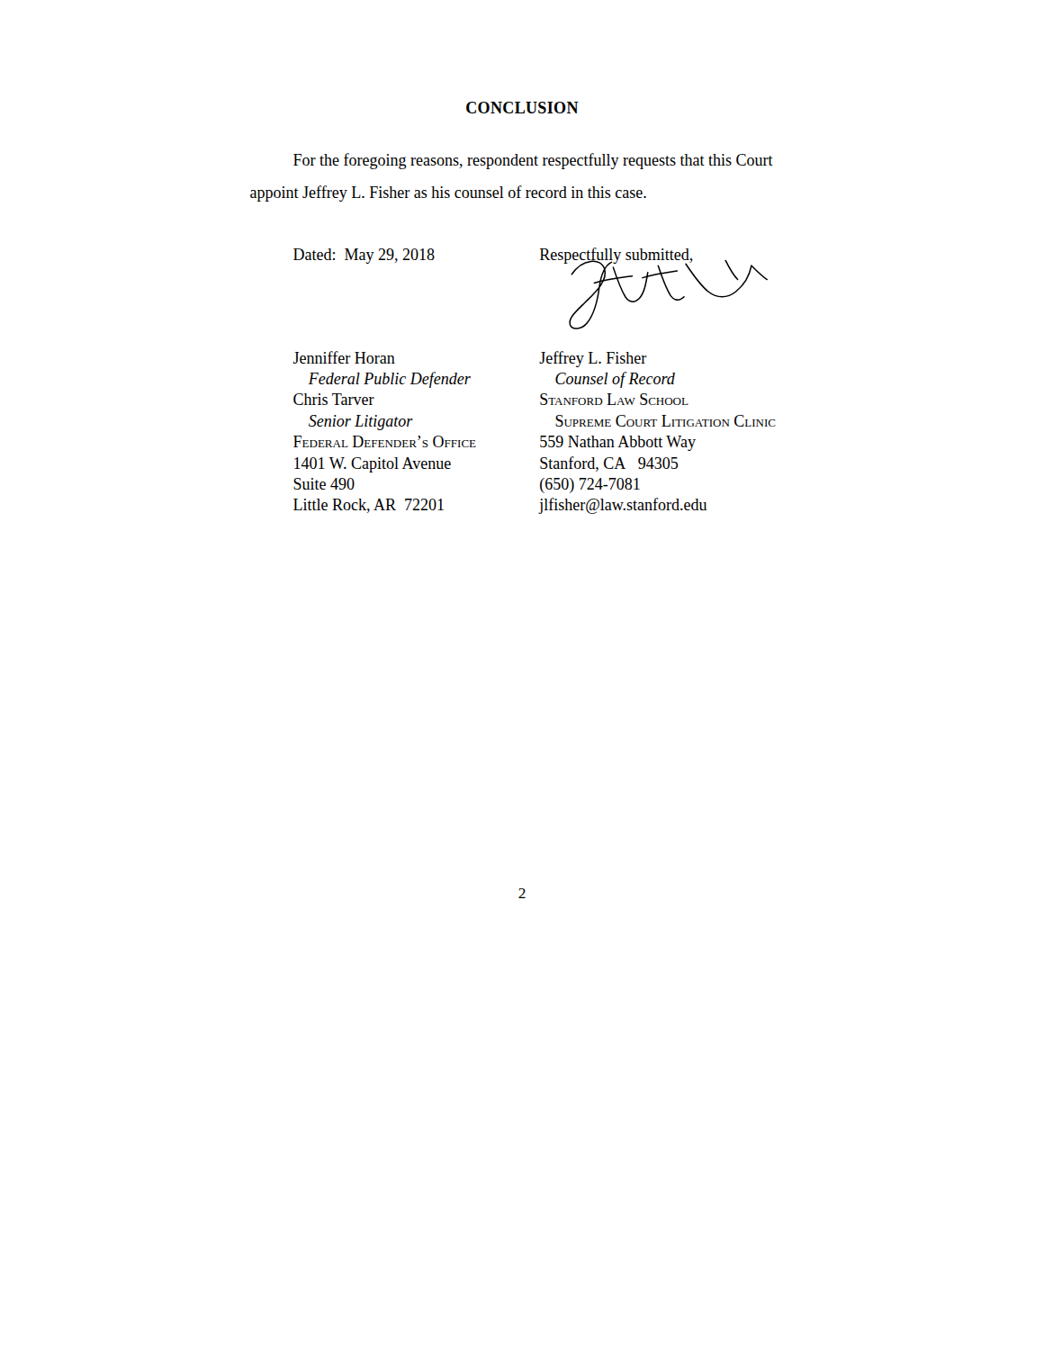Conclusion
For the foregoing reasons, respondent respectfully requests that this Court appoint Jeffrey L. Fisher as his counsel of record in this case.
Dated: May 29, 2018
Respectfully submitted,
Jenniffer Horan
Federal Public Defender
Chris Tarver
Senior Litigator
Federal Defender’s Office
1401 W. Capitol Avenue
Suite 490
Little Rock, AR 72201
Jeffrey L. Fisher
Counsel of Record
Stanford Law School
Supreme Court Litigation Clinic
559 Nathan Abbott Way
Stanford, CA 94305
(650) 724-7081
jlfisher@law.stanford.edu
2